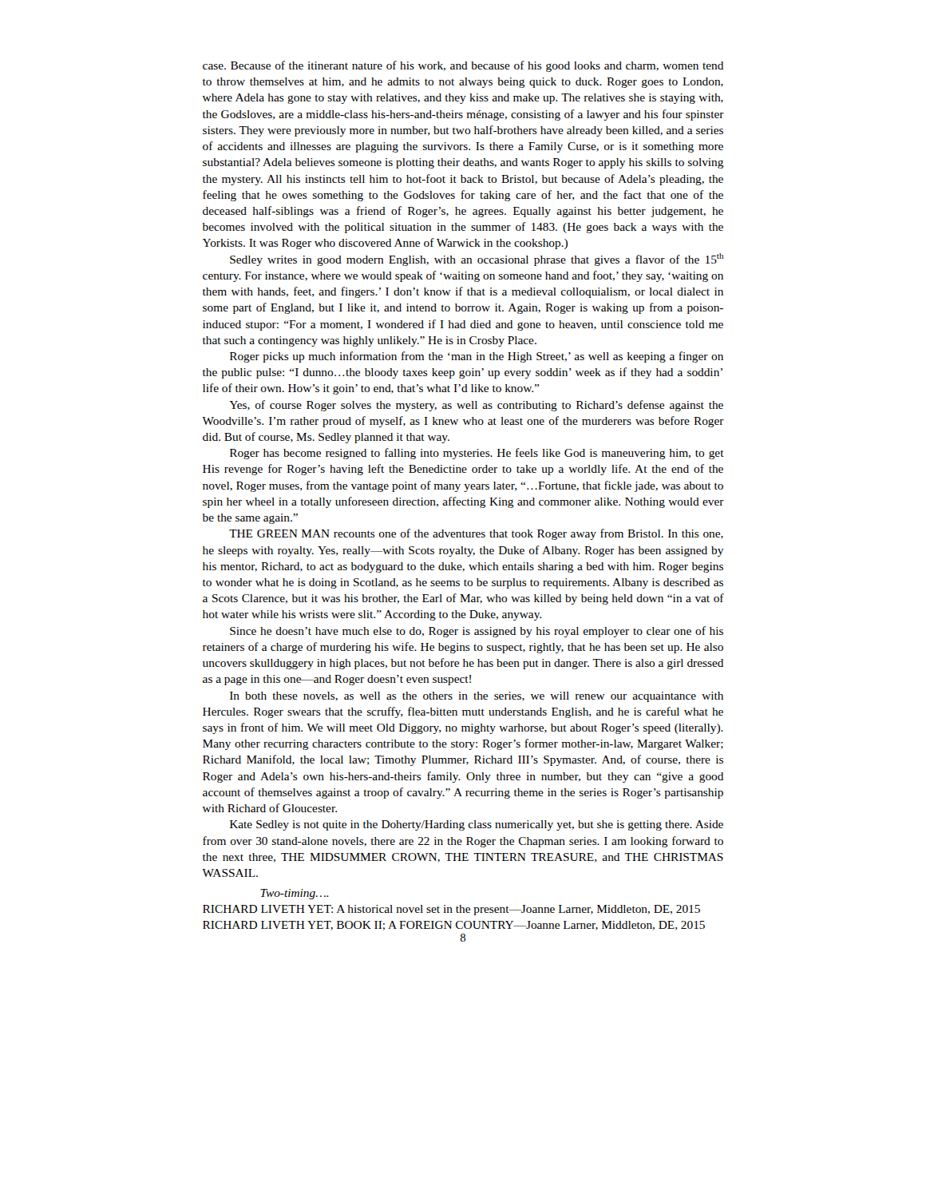case. Because of the itinerant nature of his work, and because of his good looks and charm, women tend to throw themselves at him, and he admits to not always being quick to duck. Roger goes to London, where Adela has gone to stay with relatives, and they kiss and make up. The relatives she is staying with, the Godsloves, are a middle-class his-hers-and-theirs ménage, consisting of a lawyer and his four spinster sisters. They were previously more in number, but two half-brothers have already been killed, and a series of accidents and illnesses are plaguing the survivors. Is there a Family Curse, or is it something more substantial? Adela believes someone is plotting their deaths, and wants Roger to apply his skills to solving the mystery. All his instincts tell him to hot-foot it back to Bristol, but because of Adela’s pleading, the feeling that he owes something to the Godsloves for taking care of her, and the fact that one of the deceased half-siblings was a friend of Roger’s, he agrees. Equally against his better judgement, he becomes involved with the political situation in the summer of 1483. (He goes back a ways with the Yorkists. It was Roger who discovered Anne of Warwick in the cookshop.)
Sedley writes in good modern English, with an occasional phrase that gives a flavor of the 15th century. For instance, where we would speak of ‘waiting on someone hand and foot,’ they say, ‘waiting on them with hands, feet, and fingers.’ I don’t know if that is a medieval colloquialism, or local dialect in some part of England, but I like it, and intend to borrow it. Again, Roger is waking up from a poison-induced stupor: “For a moment, I wondered if I had died and gone to heaven, until conscience told me that such a contingency was highly unlikely.” He is in Crosby Place.
Roger picks up much information from the ‘man in the High Street,’ as well as keeping a finger on the public pulse: “I dunno…the bloody taxes keep goin’ up every soddin’ week as if they had a soddin’ life of their own. How’s it goin’ to end, that’s what I’d like to know.”
Yes, of course Roger solves the mystery, as well as contributing to Richard’s defense against the Woodville’s. I’m rather proud of myself, as I knew who at least one of the murderers was before Roger did. But of course, Ms. Sedley planned it that way.
Roger has become resigned to falling into mysteries. He feels like God is maneuvering him, to get His revenge for Roger’s having left the Benedictine order to take up a worldly life. At the end of the novel, Roger muses, from the vantage point of many years later, “…Fortune, that fickle jade, was about to spin her wheel in a totally unforeseen direction, affecting King and commoner alike. Nothing would ever be the same again.”
THE GREEN MAN recounts one of the adventures that took Roger away from Bristol. In this one, he sleeps with royalty. Yes, really—with Scots royalty, the Duke of Albany. Roger has been assigned by his mentor, Richard, to act as bodyguard to the duke, which entails sharing a bed with him. Roger begins to wonder what he is doing in Scotland, as he seems to be surplus to requirements. Albany is described as a Scots Clarence, but it was his brother, the Earl of Mar, who was killed by being held down “in a vat of hot water while his wrists were slit.” According to the Duke, anyway.
Since he doesn’t have much else to do, Roger is assigned by his royal employer to clear one of his retainers of a charge of murdering his wife. He begins to suspect, rightly, that he has been set up. He also uncovers skullduggery in high places, but not before he has been put in danger. There is also a girl dressed as a page in this one—and Roger doesn’t even suspect!
In both these novels, as well as the others in the series, we will renew our acquaintance with Hercules. Roger swears that the scruffy, flea-bitten mutt understands English, and he is careful what he says in front of him. We will meet Old Diggory, no mighty warhorse, but about Roger’s speed (literally). Many other recurring characters contribute to the story: Roger’s former mother-in-law, Margaret Walker; Richard Manifold, the local law; Timothy Plummer, Richard III’s Spymaster. And, of course, there is Roger and Adela’s own his-hers-and-theirs family. Only three in number, but they can “give a good account of themselves against a troop of cavalry.” A recurring theme in the series is Roger’s partisanship with Richard of Gloucester.
Kate Sedley is not quite in the Doherty/Harding class numerically yet, but she is getting there. Aside from over 30 stand-alone novels, there are 22 in the Roger the Chapman series. I am looking forward to the next three, THE MIDSUMMER CROWN, THE TINTERN TREASURE, and THE CHRISTMAS WASSAIL.
Two-timing….
RICHARD LIVETH YET: A historical novel set in the present—Joanne Larner, Middleton, DE, 2015
RICHARD LIVETH YET, BOOK II; A FOREIGN COUNTRY—Joanne Larner, Middleton, DE, 2015
8